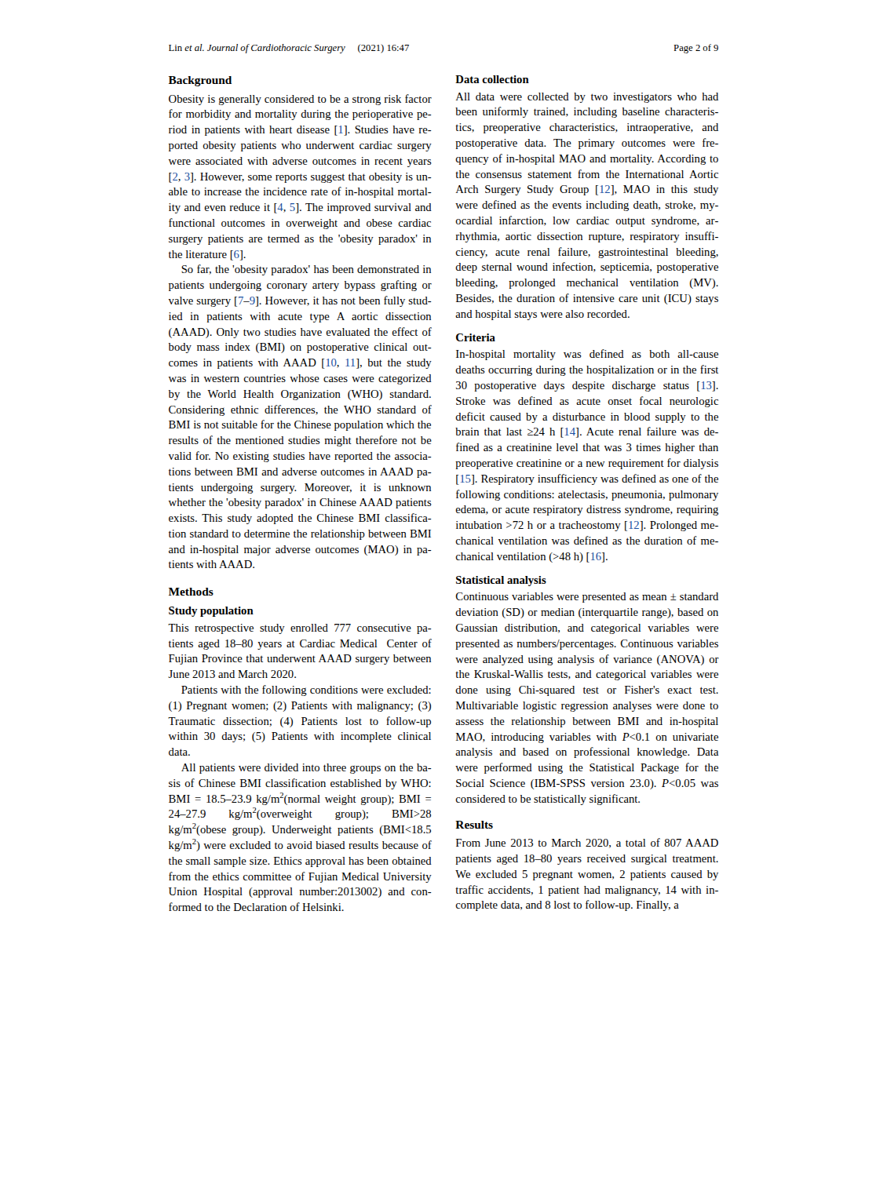Lin et al. Journal of Cardiothoracic Surgery (2021) 16:47
Page 2 of 9
Background
Obesity is generally considered to be a strong risk factor for morbidity and mortality during the perioperative period in patients with heart disease [1]. Studies have reported obesity patients who underwent cardiac surgery were associated with adverse outcomes in recent years [2, 3]. However, some reports suggest that obesity is unable to increase the incidence rate of in-hospital mortality and even reduce it [4, 5]. The improved survival and functional outcomes in overweight and obese cardiac surgery patients are termed as the 'obesity paradox' in the literature [6].
So far, the 'obesity paradox' has been demonstrated in patients undergoing coronary artery bypass grafting or valve surgery [7–9]. However, it has not been fully studied in patients with acute type A aortic dissection (AAAD). Only two studies have evaluated the effect of body mass index (BMI) on postoperative clinical outcomes in patients with AAAD [10, 11], but the study was in western countries whose cases were categorized by the World Health Organization (WHO) standard. Considering ethnic differences, the WHO standard of BMI is not suitable for the Chinese population which the results of the mentioned studies might therefore not be valid for. No existing studies have reported the associations between BMI and adverse outcomes in AAAD patients undergoing surgery. Moreover, it is unknown whether the 'obesity paradox' in Chinese AAAD patients exists. This study adopted the Chinese BMI classification standard to determine the relationship between BMI and in-hospital major adverse outcomes (MAO) in patients with AAAD.
Methods
Study population
This retrospective study enrolled 777 consecutive patients aged 18–80 years at Cardiac Medical Center of Fujian Province that underwent AAAD surgery between June 2013 and March 2020.
Patients with the following conditions were excluded: (1) Pregnant women; (2) Patients with malignancy; (3) Traumatic dissection; (4) Patients lost to follow-up within 30 days; (5) Patients with incomplete clinical data.
All patients were divided into three groups on the basis of Chinese BMI classification established by WHO: BMI = 18.5–23.9 kg/m2(normal weight group); BMI = 24–27.9 kg/m2(overweight group); BMI>28 kg/m2(obese group). Underweight patients (BMI<18.5 kg/m2) were excluded to avoid biased results because of the small sample size. Ethics approval has been obtained from the ethics committee of Fujian Medical University Union Hospital (approval number:2013002) and conformed to the Declaration of Helsinki.
Data collection
All data were collected by two investigators who had been uniformly trained, including baseline characteristics, preoperative characteristics, intraoperative, and postoperative data. The primary outcomes were frequency of in-hospital MAO and mortality. According to the consensus statement from the International Aortic Arch Surgery Study Group [12], MAO in this study were defined as the events including death, stroke, myocardial infarction, low cardiac output syndrome, arrhythmia, aortic dissection rupture, respiratory insufficiency, acute renal failure, gastrointestinal bleeding, deep sternal wound infection, septicemia, postoperative bleeding, prolonged mechanical ventilation (MV). Besides, the duration of intensive care unit (ICU) stays and hospital stays were also recorded.
Criteria
In-hospital mortality was defined as both all-cause deaths occurring during the hospitalization or in the first 30 postoperative days despite discharge status [13]. Stroke was defined as acute onset focal neurologic deficit caused by a disturbance in blood supply to the brain that last ≥24 h [14]. Acute renal failure was defined as a creatinine level that was 3 times higher than preoperative creatinine or a new requirement for dialysis [15]. Respiratory insufficiency was defined as one of the following conditions: atelectasis, pneumonia, pulmonary edema, or acute respiratory distress syndrome, requiring intubation >72 h or a tracheostomy [12]. Prolonged mechanical ventilation was defined as the duration of mechanical ventilation (>48 h) [16].
Statistical analysis
Continuous variables were presented as mean ± standard deviation (SD) or median (interquartile range), based on Gaussian distribution, and categorical variables were presented as numbers/percentages. Continuous variables were analyzed using analysis of variance (ANOVA) or the Kruskal-Wallis tests, and categorical variables were done using Chi-squared test or Fisher's exact test. Multivariable logistic regression analyses were done to assess the relationship between BMI and in-hospital MAO, introducing variables with P<0.1 on univariate analysis and based on professional knowledge. Data were performed using the Statistical Package for the Social Science (IBM-SPSS version 23.0). P<0.05 was considered to be statistically significant.
Results
From June 2013 to March 2020, a total of 807 AAAD patients aged 18–80 years received surgical treatment. We excluded 5 pregnant women, 2 patients caused by traffic accidents, 1 patient had malignancy, 14 with incomplete data, and 8 lost to follow-up. Finally, a